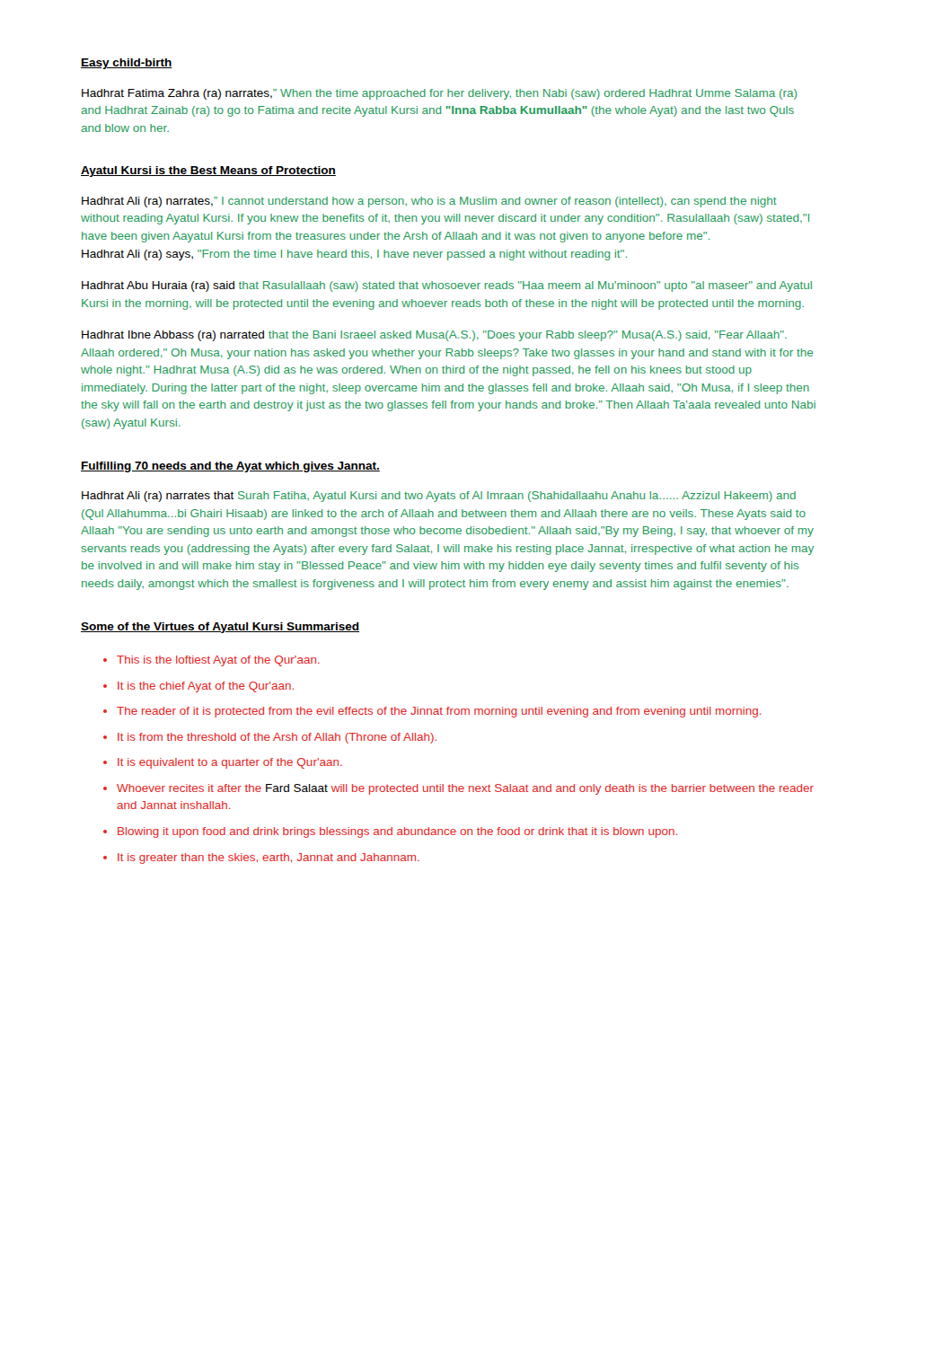Easy child-birth
Hadhrat Fatima Zahra (ra) narrates,” When the time approached for her delivery, then Nabi (saw) ordered Hadhrat Umme Salama (ra) and Hadhrat Zainab (ra) to go to Fatima and recite Ayatul Kursi and "Inna Rabba Kumullaah" (the whole Ayat) and the last two Quls and blow on her.
Ayatul Kursi is the Best Means of Protection
Hadhrat Ali (ra) narrates,” I cannot understand how a person, who is a Muslim and owner of reason (intellect), can spend the night without reading Ayatul Kursi. If you knew the benefits of it, then you will never discard it under any condition". Rasulallaah (saw) stated,"I have been given Aayatul Kursi from the treasures under the Arsh of Allaah and it was not given to anyone before me".
Hadhrat Ali (ra) says, "From the time I have heard this, I have never passed a night without reading it".
Hadhrat Abu Huraia (ra) said that Rasulallaah (saw) stated that whosoever reads "Haa meem al Mu'minoon" upto "al maseer" and Ayatul Kursi in the morning, will be protected until the evening and whoever reads both of these in the night will be protected until the morning.
Hadhrat Ibne Abbass (ra) narrated that the Bani Israeel asked Musa(A.S.), "Does your Rabb sleep?" Musa(A.S.) said, "Fear Allaah". Allaah ordered," Oh Musa, your nation has asked you whether your Rabb sleeps? Take two glasses in your hand and stand with it for the whole night." Hadhrat Musa (A.S) did as he was ordered. When on third of the night passed, he fell on his knees but stood up immediately. During the latter part of the night, sleep overcame him and the glasses fell and broke. Allaah said, "Oh Musa, if I sleep then the sky will fall on the earth and destroy it just as the two glasses fell from your hands and broke.” Then Allaah Ta'aala revealed unto Nabi (saw) Ayatul Kursi.
Fulfilling 70 needs and the Ayat which gives Jannat.
Hadhrat Ali (ra) narrates that Surah Fatiha, Ayatul Kursi and two Ayats of Al Imraan (Shahidallaahu Anahu la...... Azzizul Hakeem) and (Qul Allahumma...bi Ghairi Hisaab) are linked to the arch of Allaah and between them and Allaah there are no veils. These Ayats said to Allaah "You are sending us unto earth and amongst those who become disobedient." Allaah said,"By my Being, I say, that whoever of my servants reads you (addressing the Ayats) after every fard Salaat, I will make his resting place Jannat, irrespective of what action he may be involved in and will make him stay in "Blessed Peace" and view him with my hidden eye daily seventy times and fulfil seventy of his needs daily, amongst which the smallest is forgiveness and I will protect him from every enemy and assist him against the enemies".
Some of the Virtues of Ayatul Kursi Summarised
This is the loftiest Ayat of the Qur'aan.
It is the chief Ayat of the Qur'aan.
The reader of it is protected from the evil effects of the Jinnat from morning until evening and from evening until morning.
It is from the threshold of the Arsh of Allah (Throne of Allah).
It is equivalent to a quarter of the Qur'aan.
Whoever recites it after the Fard Salaat will be protected until the next Salaat and and only death is the barrier between the reader and Jannat inshallah.
Blowing it upon food and drink brings blessings and abundance on the food or drink that it is blown upon.
It is greater than the skies, earth, Jannat and Jahannam.